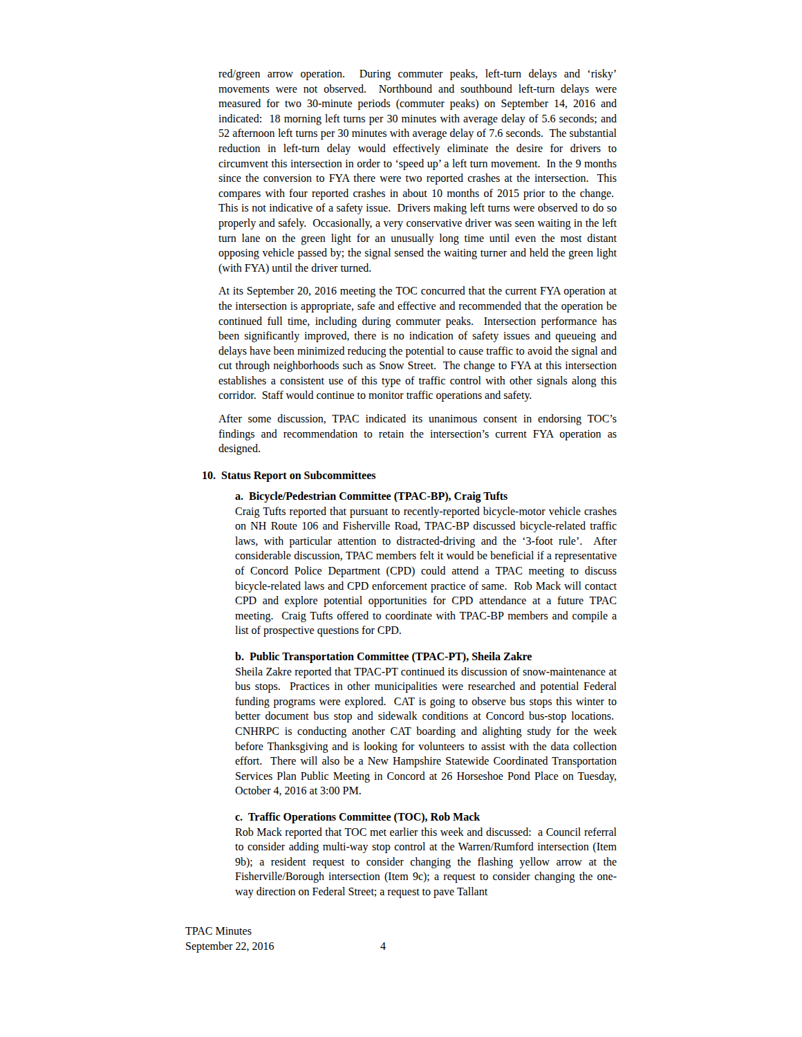red/green arrow operation. During commuter peaks, left-turn delays and ‘risky’ movements were not observed. Northbound and southbound left-turn delays were measured for two 30-minute periods (commuter peaks) on September 14, 2016 and indicated: 18 morning left turns per 30 minutes with average delay of 5.6 seconds; and 52 afternoon left turns per 30 minutes with average delay of 7.6 seconds. The substantial reduction in left-turn delay would effectively eliminate the desire for drivers to circumvent this intersection in order to ‘speed up’ a left turn movement. In the 9 months since the conversion to FYA there were two reported crashes at the intersection. This compares with four reported crashes in about 10 months of 2015 prior to the change. This is not indicative of a safety issue. Drivers making left turns were observed to do so properly and safely. Occasionally, a very conservative driver was seen waiting in the left turn lane on the green light for an unusually long time until even the most distant opposing vehicle passed by; the signal sensed the waiting turner and held the green light (with FYA) until the driver turned.
At its September 20, 2016 meeting the TOC concurred that the current FYA operation at the intersection is appropriate, safe and effective and recommended that the operation be continued full time, including during commuter peaks. Intersection performance has been significantly improved, there is no indication of safety issues and queueing and delays have been minimized reducing the potential to cause traffic to avoid the signal and cut through neighborhoods such as Snow Street. The change to FYA at this intersection establishes a consistent use of this type of traffic control with other signals along this corridor. Staff would continue to monitor traffic operations and safety.
After some discussion, TPAC indicated its unanimous consent in endorsing TOC’s findings and recommendation to retain the intersection’s current FYA operation as designed.
10. Status Report on Subcommittees
a. Bicycle/Pedestrian Committee (TPAC-BP), Craig Tufts
Craig Tufts reported that pursuant to recently-reported bicycle-motor vehicle crashes on NH Route 106 and Fisherville Road, TPAC-BP discussed bicycle-related traffic laws, with particular attention to distracted-driving and the ‘3-foot rule’. After considerable discussion, TPAC members felt it would be beneficial if a representative of Concord Police Department (CPD) could attend a TPAC meeting to discuss bicycle-related laws and CPD enforcement practice of same. Rob Mack will contact CPD and explore potential opportunities for CPD attendance at a future TPAC meeting. Craig Tufts offered to coordinate with TPAC-BP members and compile a list of prospective questions for CPD.
b. Public Transportation Committee (TPAC-PT), Sheila Zakre
Sheila Zakre reported that TPAC-PT continued its discussion of snow-maintenance at bus stops. Practices in other municipalities were researched and potential Federal funding programs were explored. CAT is going to observe bus stops this winter to better document bus stop and sidewalk conditions at Concord bus-stop locations. CNHRPC is conducting another CAT boarding and alighting study for the week before Thanksgiving and is looking for volunteers to assist with the data collection effort. There will also be a New Hampshire Statewide Coordinated Transportation Services Plan Public Meeting in Concord at 26 Horseshoe Pond Place on Tuesday, October 4, 2016 at 3:00 PM.
c. Traffic Operations Committee (TOC), Rob Mack
Rob Mack reported that TOC met earlier this week and discussed: a Council referral to consider adding multi-way stop control at the Warren/Rumford intersection (Item 9b); a resident request to consider changing the flashing yellow arrow at the Fisherville/Borough intersection (Item 9c); a request to consider changing the one-way direction on Federal Street; a request to pave Tallant
TPAC Minutes September 22, 20164